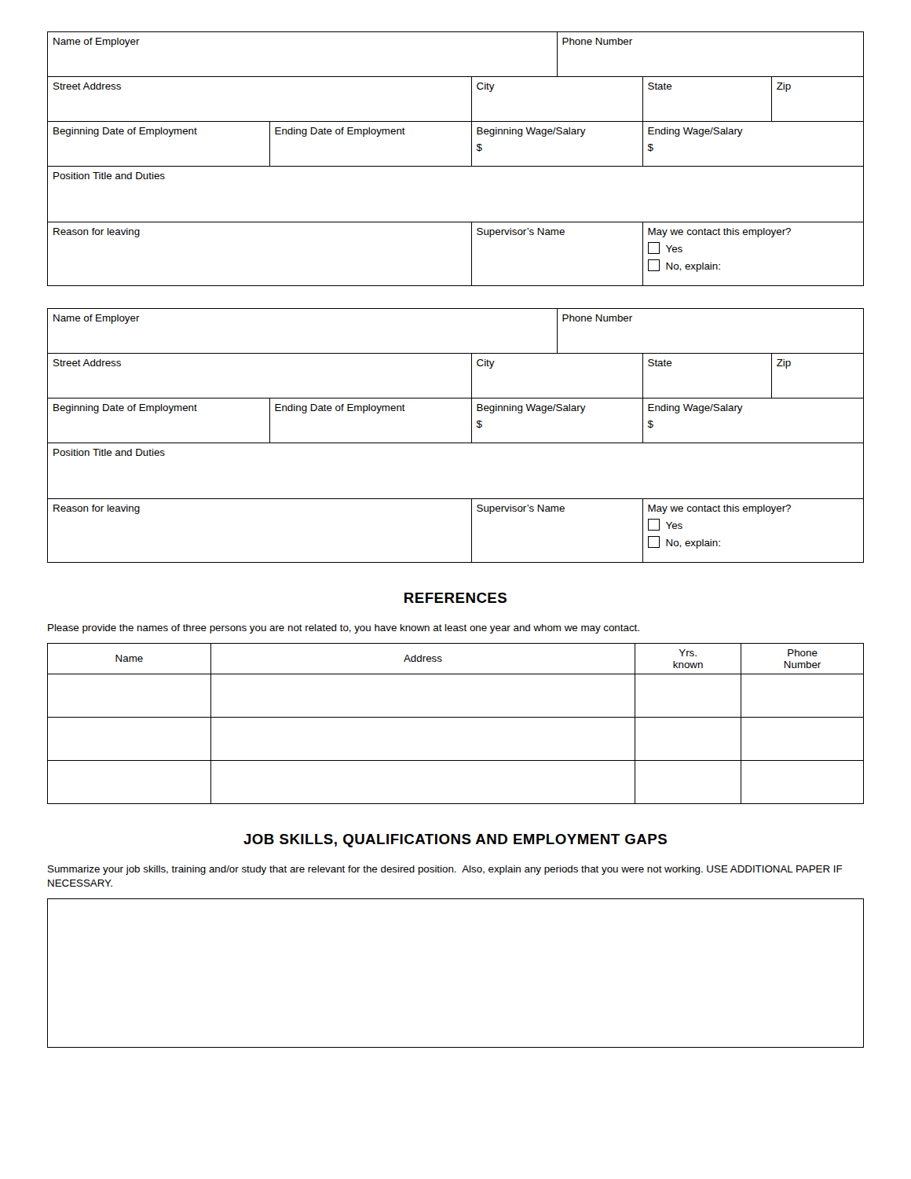| Name of Employer | Phone Number |
| Street Address | City | State | Zip |
| Beginning Date of Employment | Ending Date of Employment | Beginning Wage/Salary $ | Ending Wage/Salary $ |
| Position Title and Duties |
| Reason for leaving | Supervisor’s Name | May we contact this employer? Yes No, explain: |
| Name of Employer | Phone Number |
| Street Address | City | State | Zip |
| Beginning Date of Employment | Ending Date of Employment | Beginning Wage/Salary $ | Ending Wage/Salary $ |
| Position Title and Duties |
| Reason for leaving | Supervisor’s Name | May we contact this employer? Yes No, explain: |
REFERENCES
Please provide the names of three persons you are not related to, you have known at least one year and whom we may contact.
| Name | Address | Yrs. known | Phone Number |
| --- | --- | --- | --- |
JOB SKILLS, QUALIFICATIONS AND EMPLOYMENT GAPS
Summarize your job skills, training and/or study that are relevant for the desired position. Also, explain any periods that you were not working. USE ADDITIONAL PAPER IF NECESSARY.